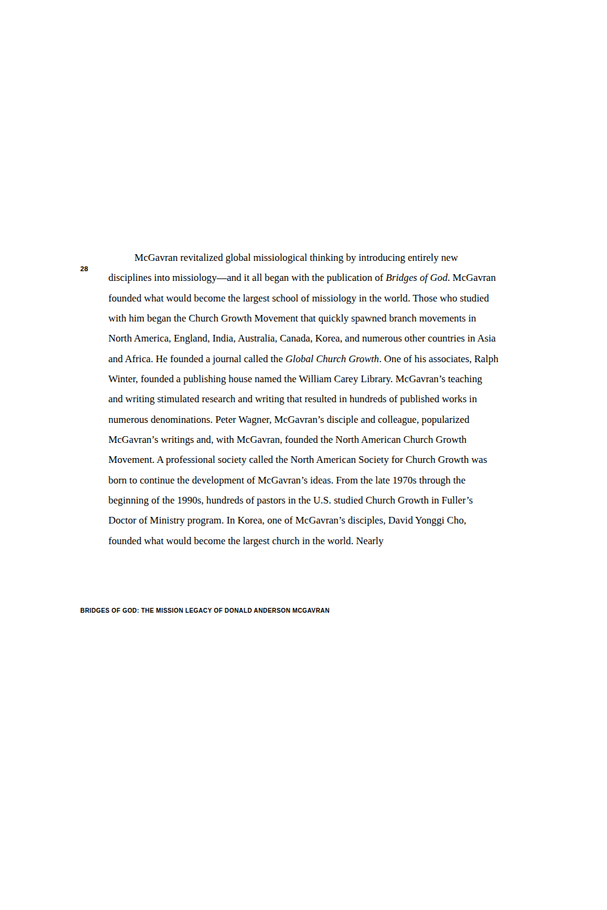28
McGavran revitalized global missiological thinking by introducing entirely new disciplines into missiology—and it all began with the publication of Bridges of God. McGavran founded what would become the largest school of missiology in the world. Those who studied with him began the Church Growth Movement that quickly spawned branch movements in North America, England, India, Australia, Canada, Korea, and numerous other countries in Asia and Africa. He founded a journal called the Global Church Growth. One of his associates, Ralph Winter, founded a publishing house named the William Carey Library. McGavran’s teaching and writing stimulated research and writing that resulted in hundreds of published works in numerous denominations. Peter Wagner, McGavran’s disciple and colleague, popularized McGavran’s writings and, with McGavran, founded the North American Church Growth Movement. A professional society called the North American Society for Church Growth was born to continue the development of McGavran’s ideas. From the late 1970s through the beginning of the 1990s, hundreds of pastors in the U.S. studied Church Growth in Fuller’s Doctor of Ministry program. In Korea, one of McGavran’s disciples, David Yonggi Cho, founded what would become the largest church in the world. Nearly
Bridges of God: The Mission Legacy of Donald Anderson McGavran